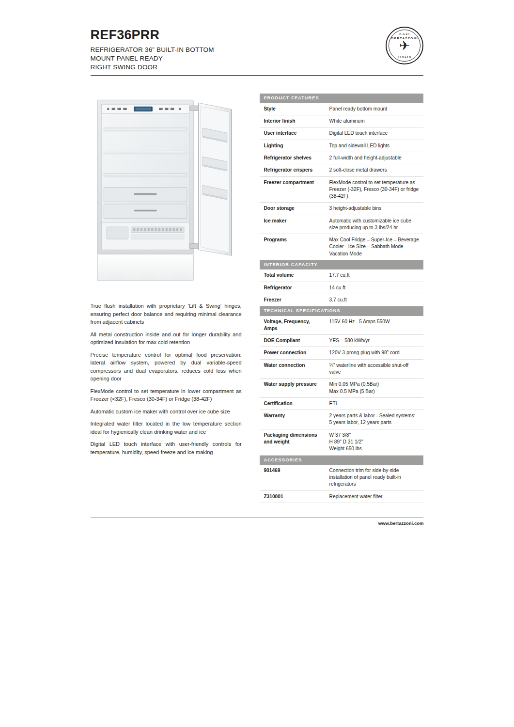REF36PRR
Refrigerator 36” Built-in Bottom Mount Panel Ready
Right Swing Door
F.LLI BERTAZZONI
✈
ITALIA
True flush installation with proprietary ‘Lift & Swing’ hinges, ensuring perfect door balance and requiring minimal clearance from adjacent cabinets
All metal construction inside and out for longer durability and optimized insulation for max cold retention
Precise temperature control for optimal food preservation: lateral airflow system, powered by dual variable-speed compressors and dual evaporators, reduces cold loss when opening door
FlexMode control to set temperature in lower compartment as Freezer (<32F), Fresco (30-34F) or Fridge (38-42F)
Automatic custom ice maker with control over ice cube size
Integrated water filter located in the low temperature section ideal for hygienically clean drinking water and ice
Digital LED touch interface with user-friendly controls for temperature, humidity, speed-freeze and ice making
Product features
| Style | Panel ready bottom mount |
| Interior finish | White aluminum |
| User interface | Digital LED touch interface |
| Lighting | Top and sidewall LED lights |
| Refrigerator shelves | 2 full-width and height-adjustable |
| Refrigerator crispers | 2 soft-close metal drawers |
| Freezer compartment | FlexMode control to set temperature as Freezer (-32F), Fresco (30-34F) or fridge (38-42F) |
| Door storage | 3 height-adjustable bins |
| Ice maker | Automatic with customizable ice cube size producing up to 3 lbs/24 hr |
| Programs | Max Cool Fridge – Super-Ice – Beverage Cooler - Ice Size – Sabbath Mode Vacation Mode |
Interior capacity
| Total volume | 17.7 cu.ft |
| Refrigerator | 14 cu.ft |
| Freezer | 3.7 cu.ft |
Technical specifications
| Voltage, Frequency, Amps | 115V 60 Hz - 5 Amps 550W |
| DOE Compliant | YES – 580 kWh/yr |
| Power connection | 120V 3-prong plug with 98” cord |
| Water connection | ¼” waterline with accessible shut-off valve |
| Water supply pressure | Min 0.05 MPa (0.5Bar) Max 0.5 MPa (5 Bar) |
| Certification | ETL |
| Warranty | 2 years parts & labor - Sealed systems: 5 years labor, 12 years parts |
| Packaging dimensions and weight | W 37 3/8" H 89" D 31 1/2" Weight 650 lbs |
Accessories
| 901469 | Connection trim for side-by-side installation of panel ready built-in refrigerators |
| Z310001 | Replacement water filter |
www.bertazzoni.com